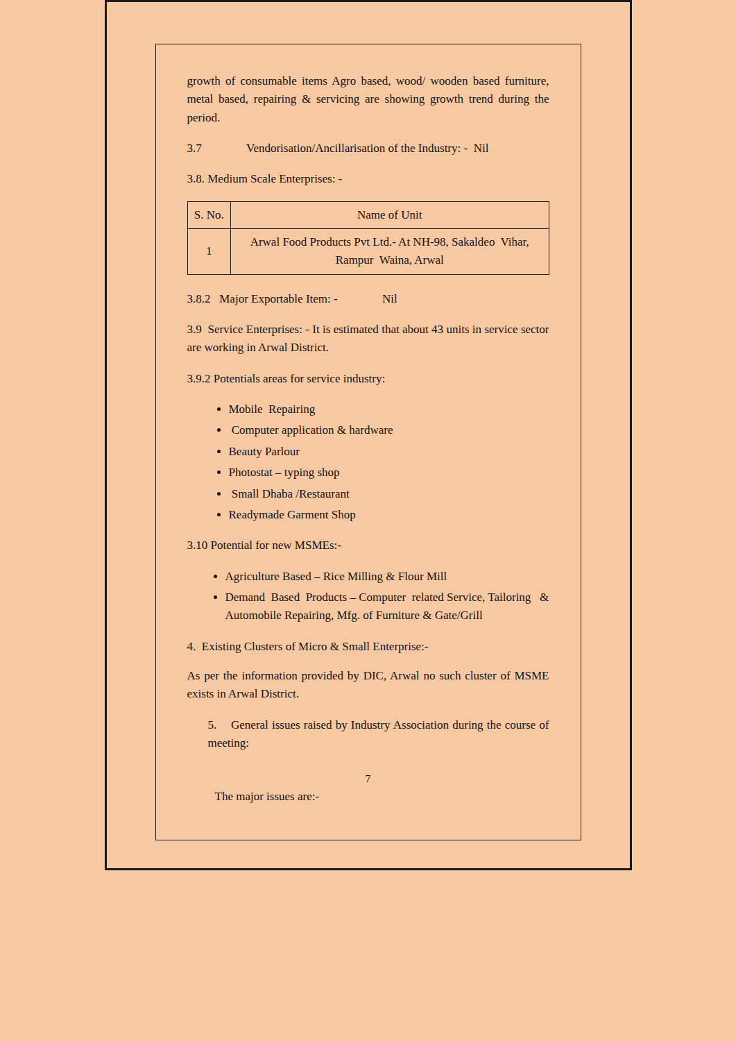growth of consumable items Agro based, wood/ wooden based furniture, metal based, repairing & servicing are showing growth trend during the period.
3.7 Vendorisation/Ancillarisation of the Industry: - Nil
3.8. Medium Scale Enterprises: -
| S. No. | Name of Unit |
| --- | --- |
| 1 | Arwal Food Products Pvt Ltd.- At NH-98, Sakaldeo Vihar, Rampur Waina, Arwal |
3.8.2 Major Exportable Item: - Nil
3.9 Service Enterprises: - It is estimated that about 43 units in service sector are working in Arwal District.
3.9.2 Potentials areas for service industry:
Mobile Repairing
Computer application & hardware
Beauty Parlour
Photostat – typing shop
Small Dhaba /Restaurant
Readymade Garment Shop
3.10 Potential for new MSMEs:-
Agriculture Based – Rice Milling & Flour Mill
Demand Based Products – Computer related Service, Tailoring & Automobile Repairing, Mfg. of Furniture & Gate/Grill
4. Existing Clusters of Micro & Small Enterprise:-
As per the information provided by DIC, Arwal no such cluster of MSME exists in Arwal District.
5. General issues raised by Industry Association during the course of meeting:
7
The major issues are:-